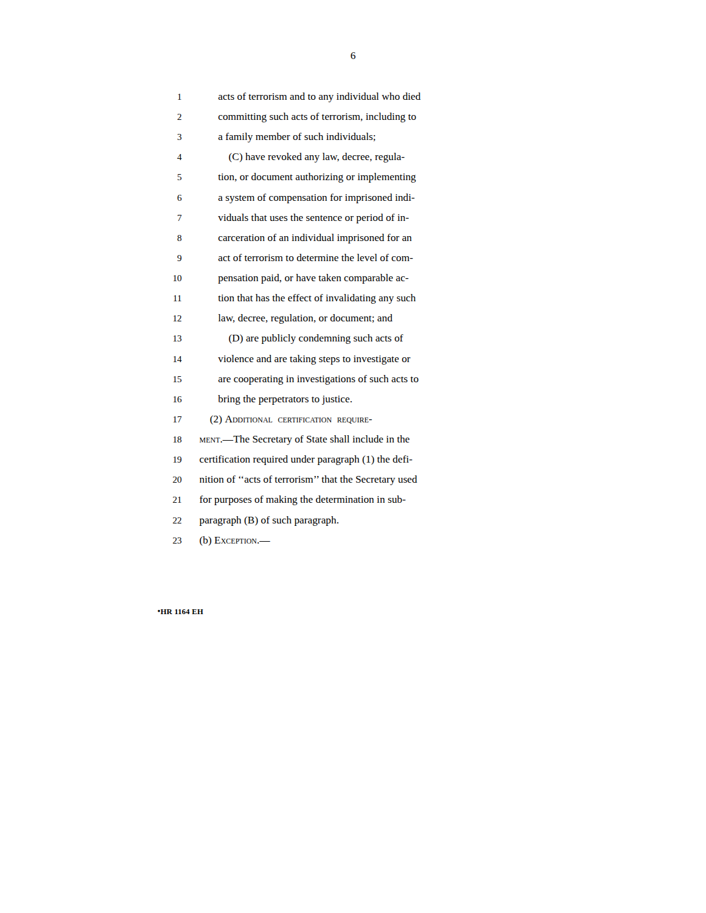6
| 1 | acts of terrorism and to any individual who died |
| 2 | committing such acts of terrorism, including to |
| 3 | a family member of such individuals; |
| 4 | (C) have revoked any law, decree, regula- |
| 5 | tion, or document authorizing or implementing |
| 6 | a system of compensation for imprisoned indi- |
| 7 | viduals that uses the sentence or period of in- |
| 8 | carceration of an individual imprisoned for an |
| 9 | act of terrorism to determine the level of com- |
| 10 | pensation paid, or have taken comparable ac- |
| 11 | tion that has the effect of invalidating any such |
| 12 | law, decree, regulation, or document; and |
| 13 | (D) are publicly condemning such acts of |
| 14 | violence and are taking steps to investigate or |
| 15 | are cooperating in investigations of such acts to |
| 16 | bring the perpetrators to justice. |
| 17 | (2) Additional certification require- |
| 18 | ment. —The Secretary of State shall include in the |
| 19 | certification required under paragraph (1) the defi- |
| 20 | nition of ‘‘acts of terrorism’’ that the Secretary used |
| 21 | for purposes of making the determination in sub- |
| 22 | paragraph (B) of such paragraph. |
| 23 | (b) Exception. — |
•HR 1164 EH